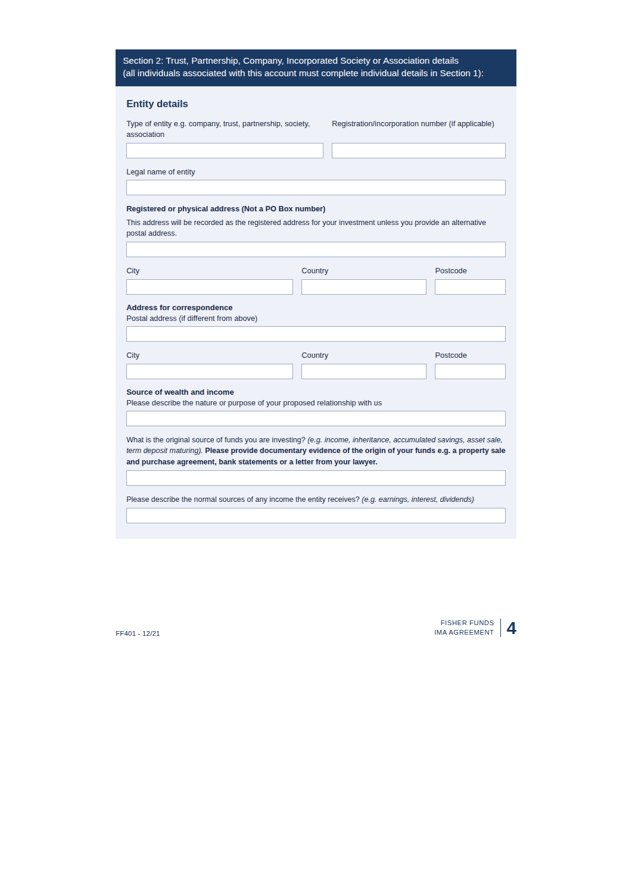Section 2: Trust, Partnership, Company, Incorporated Society or Association details
(all individuals associated with this account must complete individual details in Section 1):
Entity details
Type of entity e.g. company, trust, partnership, society, association
Registration/incorporation number (if applicable)
Legal name of entity
Registered or physical address (Not a PO Box number)
This address will be recorded as the registered address for your investment unless you provide an alternative postal address.
City
Country
Postcode
Address for correspondence
Postal address (if different from above)
City
Country
Postcode
Source of wealth and income
Please describe the nature or purpose of your proposed relationship with us
What is the original source of funds you are investing? (e.g. income, inheritance, accumulated savings, asset sale, term deposit maturing). Please provide documentary evidence of the origin of your funds e.g. a property sale and purchase agreement, bank statements or a letter from your lawyer.
Please describe the normal sources of any income the entity receives? (e.g. earnings, interest, dividends)
FF401 - 12/21
FISHER FUNDS
IMA AGREEMENT
4